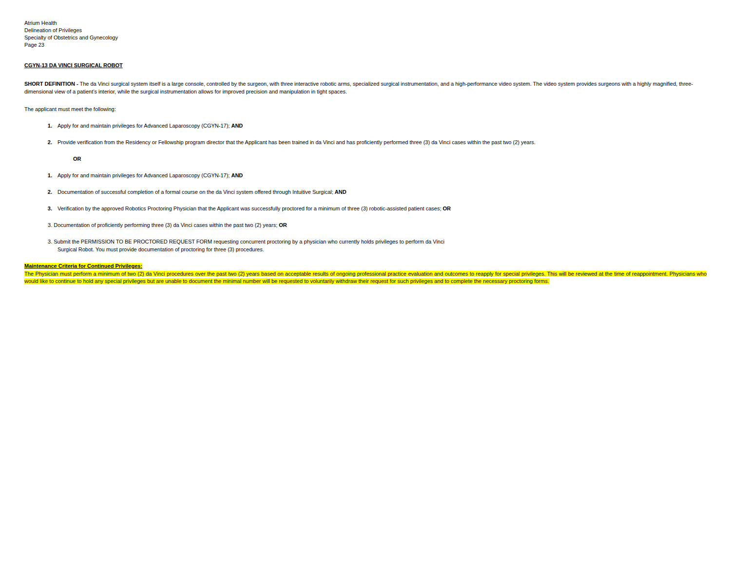Atrium Health
Delineation of Privileges
Specialty of Obstetrics and Gynecology
Page 23
CGYN-13 DA VINCI SURGICAL ROBOT
SHORT DEFINITION - The da Vinci surgical system itself is a large console, controlled by the surgeon, with three interactive robotic arms, specialized surgical instrumentation, and a high-performance video system. The video system provides surgeons with a highly magnified, three-dimensional view of a patient’s interior, while the surgical instrumentation allows for improved precision and manipulation in tight spaces.
The applicant must meet the following:
Apply for and maintain privileges for Advanced Laparoscopy (CGYN-17); AND
Provide verification from the Residency or Fellowship program director that the Applicant has been trained in da Vinci and has proficiently performed three (3) da Vinci cases within the past two (2) years.
OR
Apply for and maintain privileges for Advanced Laparoscopy (CGYN-17); AND
Documentation of successful completion of a formal course on the da Vinci system offered through Intuitive Surgical; AND
Verification by the approved Robotics Proctoring Physician that the Applicant was successfully proctored for a minimum of three (3) robotic-assisted patient cases; OR
3. Documentation of proficiently performing three (3) da Vinci cases within the past two (2) years; OR
3. Submit the PERMISSION TO BE PROCTORED REQUEST FORM requesting concurrent proctoring by a physician who currently holds privileges to perform da Vinci
Surgical Robot. You must provide documentation of proctoring for three (3) procedures.
Maintenance Criteria for Continued Privileges:
The Physician must perform a minimum of two (2) da Vinci procedures over the past two (2) years based on acceptable results of ongoing professional practice evaluation and outcomes to reapply for special privileges. This will be reviewed at the time of reappointment. Physicians who would like to continue to hold any special privileges but are unable to document the minimal number will be requested to voluntarily withdraw their request for such privileges and to complete the necessary proctoring forms.